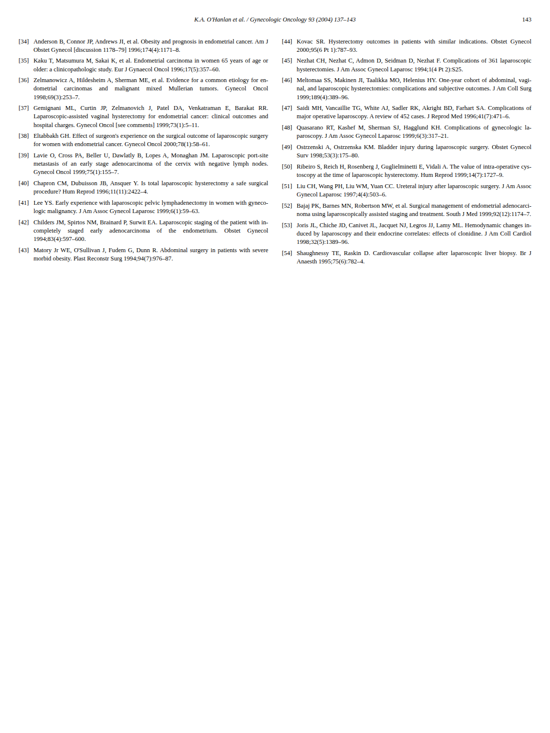K.A. O'Hanlan et al. / Gynecologic Oncology 93 (2004) 137–143 143
[34] Anderson B, Connor JP, Andrews JI, et al. Obesity and prognosis in endometrial cancer. Am J Obstet Gynecol [discussion 1178–79] 1996;174(4):1171–8.
[35] Kaku T, Matsumura M, Sakai K, et al. Endometrial carcinoma in women 65 years of age or older: a clinicopathologic study. Eur J Gynaecol Oncol 1996;17(5):357–60.
[36] Zelmanowicz A, Hildesheim A, Sherman ME, et al. Evidence for a common etiology for endometrial carcinomas and malignant mixed Mullerian tumors. Gynecol Oncol 1998;69(3):253–7.
[37] Gemignani ML, Curtin JP, Zelmanovich J, Patel DA, Venkatraman E, Barakat RR. Laparoscopic-assisted vaginal hysterectomy for endometrial cancer: clinical outcomes and hospital charges. Gynecol Oncol [see comments] 1999;73(1):5–11.
[38] Eltabbakh GH. Effect of surgeon's experience on the surgical outcome of laparoscopic surgery for women with endometrial cancer. Gynecol Oncol 2000;78(1):58–61.
[39] Lavie O, Cross PA, Beller U, Dawlatly B, Lopes A, Monaghan JM. Laparoscopic port-site metastasis of an early stage adenocarcinoma of the cervix with negative lymph nodes. Gynecol Oncol 1999;75(1):155–7.
[40] Chapron CM, Dubuisson JB, Ansquer Y. Is total laparoscopic hysterectomy a safe surgical procedure? Hum Reprod 1996;11(11):2422–4.
[41] Lee YS. Early experience with laparoscopic pelvic lymphadenectomy in women with gynecologic malignancy. J Am Assoc Gynecol Laparosc 1999;6(1):59–63.
[42] Childers JM, Spirtos NM, Brainard P, Surwit EA. Laparoscopic staging of the patient with incompletely staged early adenocarcinoma of the endometrium. Obstet Gynecol 1994;83(4):597–600.
[43] Matory Jr WE, O'Sullivan J, Fudem G, Dunn R. Abdominal surgery in patients with severe morbid obesity. Plast Reconstr Surg 1994;94(7):976–87.
[44] Kovac SR. Hysterectomy outcomes in patients with similar indications. Obstet Gynecol 2000;95(6 Pt 1):787–93.
[45] Nezhat CH, Nezhat C, Admon D, Seidman D, Nezhat F. Complications of 361 laparoscopic hysterectomies. J Am Assoc Gynecol Laparosc 1994;1(4 Pt 2):S25.
[46] Meltomaa SS, Makinen JI, Taalikka MO, Helenius HY. One-year cohort of abdominal, vaginal, and laparoscopic hysterectomies: complications and subjective outcomes. J Am Coll Surg 1999;189(4):389–96.
[47] Saidi MH, Vancaillie TG, White AJ, Sadler RK, Akright BD, Farhart SA. Complications of major operative laparoscopy. A review of 452 cases. J Reprod Med 1996;41(7):471–6.
[48] Quasarano RT, Kashef M, Sherman SJ, Hagglund KH. Complications of gynecologic laparoscopy. J Am Assoc Gynecol Laparosc 1999;6(3):317–21.
[49] Ostrzenski A, Ostrzenska KM. Bladder injury during laparoscopic surgery. Obstet Gynecol Surv 1998;53(3):175–80.
[50] Ribeiro S, Reich H, Rosenberg J, Guglielminetti E, Vidali A. The value of intra-operative cystoscopy at the time of laparoscopic hysterectomy. Hum Reprod 1999;14(7):1727–9.
[51] Liu CH, Wang PH, Liu WM, Yuan CC. Ureteral injury after laparoscopic surgery. J Am Assoc Gynecol Laparosc 1997;4(4):503–6.
[52] Bajaj PK, Barnes MN, Robertson MW, et al. Surgical management of endometrial adenocarcinoma using laparoscopically assisted staging and treatment. South J Med 1999;92(12):1174–7.
[53] Joris JL, Chiche JD, Canivet JL, Jacquet NJ, Legros JJ, Lamy ML. Hemodynamic changes induced by laparoscopy and their endocrine correlates: effects of clonidine. J Am Coll Cardiol 1998;32(5):1389–96.
[54] Shaughnessy TE, Raskin D. Cardiovascular collapse after laparoscopic liver biopsy. Br J Anaesth 1995;75(6):782–4.